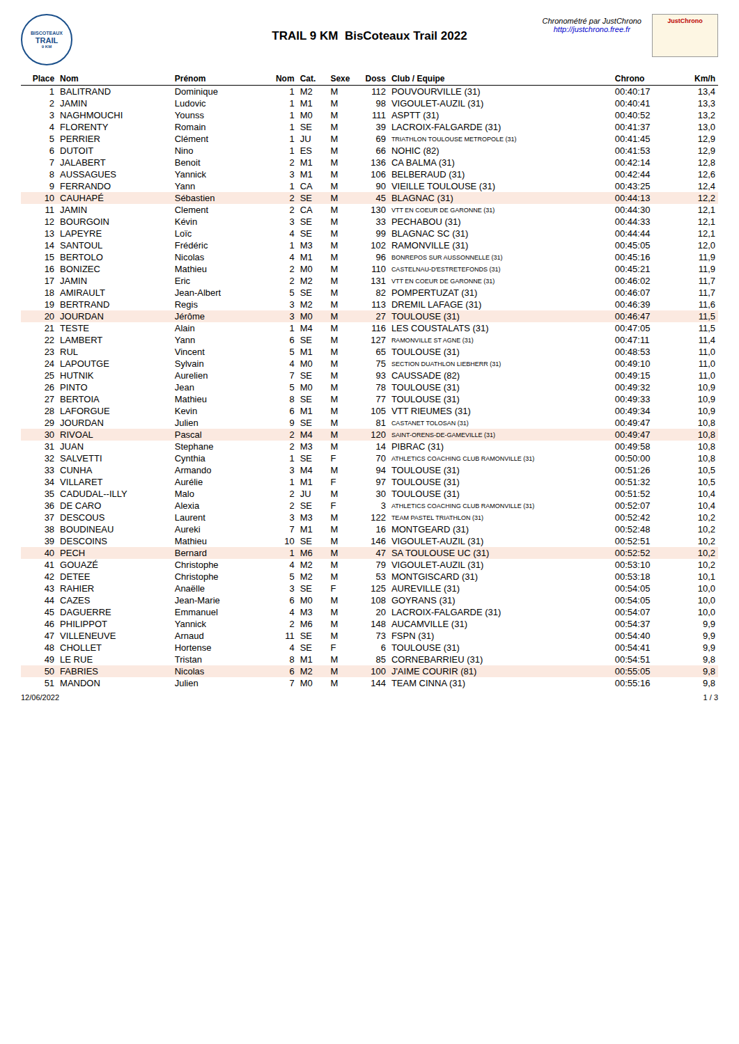BISCOTEAUX TRAIL 9 KM
Chronométré par JustChrono
http://justchrono.free.fr
JustChrono
TRAIL 9 KM BisCoteaux Trail 2022
| Place | Nom | Prénom | Nom | Cat. | Sexe | Doss | Club / Equipe | Chrono | Km/h |
| --- | --- | --- | --- | --- | --- | --- | --- | --- | --- |
| 1 | BALITRAND | Dominique | 1 | M2 | M | 112 | POUVOURVILLE (31) | 00:40:17 | 13,4 |
| 2 | JAMIN | Ludovic | 1 | M1 | M | 98 | VIGOULET-AUZIL (31) | 00:40:41 | 13,3 |
| 3 | NAGHMOUCHI | Younss | 1 | M0 | M | 111 | ASPTT (31) | 00:40:52 | 13,2 |
| 4 | FLORENTY | Romain | 1 | SE | M | 39 | LACROIX-FALGARDE (31) | 00:41:37 | 13,0 |
| 5 | PERRIER | Clément | 1 | JU | M | 69 | TRIATHLON TOULOUSE METROPOLE (31) | 00:41:45 | 12,9 |
| 6 | DUTOIT | Nino | 1 | ES | M | 66 | NOHIC (82) | 00:41:53 | 12,9 |
| 7 | JALABERT | Benoit | 2 | M1 | M | 136 | CA BALMA (31) | 00:42:14 | 12,8 |
| 8 | AUSSAGUES | Yannick | 3 | M1 | M | 106 | BELBERAUD (31) | 00:42:44 | 12,6 |
| 9 | FERRANDO | Yann | 1 | CA | M | 90 | VIEILLE TOULOUSE (31) | 00:43:25 | 12,4 |
| 10 | CAUHAPÉ | Sébastien | 2 | SE | M | 45 | BLAGNAC (31) | 00:44:13 | 12,2 |
| 11 | JAMIN | Clement | 2 | CA | M | 130 | VTT EN COEUR DE GARONNE (31) | 00:44:30 | 12,1 |
| 12 | BOURGOIN | Kévin | 3 | SE | M | 33 | PECHABOU (31) | 00:44:33 | 12,1 |
| 13 | LAPEYRE | Loïc | 4 | SE | M | 99 | BLAGNAC SC (31) | 00:44:44 | 12,1 |
| 14 | SANTOUL | Frédéric | 1 | M3 | M | 102 | RAMONVILLE (31) | 00:45:05 | 12,0 |
| 15 | BERTOLO | Nicolas | 4 | M1 | M | 96 | BONREPOS SUR AUSSONNELLE (31) | 00:45:16 | 11,9 |
| 16 | BONIZEC | Mathieu | 2 | M0 | M | 110 | CASTELNAU-D'ESTRETEFONDS (31) | 00:45:21 | 11,9 |
| 17 | JAMIN | Eric | 2 | M2 | M | 131 | VTT EN COEUR DE GARONNE (31) | 00:46:02 | 11,7 |
| 18 | AMIRAULT | Jean-Albert | 5 | SE | M | 82 | POMPERTUZAT (31) | 00:46:07 | 11,7 |
| 19 | BERTRAND | Regis | 3 | M2 | M | 113 | DREMIL LAFAGE (31) | 00:46:39 | 11,6 |
| 20 | JOURDAN | Jérôme | 3 | M0 | M | 27 | TOULOUSE (31) | 00:46:47 | 11,5 |
| 21 | TESTE | Alain | 1 | M4 | M | 116 | LES COUSTALATS (31) | 00:47:05 | 11,5 |
| 22 | LAMBERT | Yann | 6 | SE | M | 127 | RAMONVILLE ST AGNE (31) | 00:47:11 | 11,4 |
| 23 | RUL | Vincent | 5 | M1 | M | 65 | TOULOUSE (31) | 00:48:53 | 11,0 |
| 24 | LAPOUTGE | Sylvain | 4 | M0 | M | 75 | SECTION DUATHLON LIEBHERR (31) | 00:49:10 | 11,0 |
| 25 | HUTNIK | Aurelien | 7 | SE | M | 93 | CAUSSADE (82) | 00:49:15 | 11,0 |
| 26 | PINTO | Jean | 5 | M0 | M | 78 | TOULOUSE (31) | 00:49:32 | 10,9 |
| 27 | BERTOIA | Mathieu | 8 | SE | M | 77 | TOULOUSE (31) | 00:49:33 | 10,9 |
| 28 | LAFORGUE | Kevin | 6 | M1 | M | 105 | VTT RIEUMES (31) | 00:49:34 | 10,9 |
| 29 | JOURDAN | Julien | 9 | SE | M | 81 | CASTANET TOLOSAN (31) | 00:49:47 | 10,8 |
| 30 | RIVOAL | Pascal | 2 | M4 | M | 120 | SAINT-ORENS-DE-GAMEVILLE (31) | 00:49:47 | 10,8 |
| 31 | JUAN | Stephane | 2 | M3 | M | 14 | PIBRAC (31) | 00:49:58 | 10,8 |
| 32 | SALVETTI | Cynthia | 1 | SE | F | 70 | ATHLETICS COACHING CLUB RAMONVILLE (31) | 00:50:00 | 10,8 |
| 33 | CUNHA | Armando | 3 | M4 | M | 94 | TOULOUSE (31) | 00:51:26 | 10,5 |
| 34 | VILLARET | Aurélie | 1 | M1 | F | 97 | TOULOUSE (31) | 00:51:32 | 10,5 |
| 35 | CADUDAL--ILLY | Malo | 2 | JU | M | 30 | TOULOUSE (31) | 00:51:52 | 10,4 |
| 36 | DE CARO | Alexia | 2 | SE | F | 3 | ATHLETICS COACHING CLUB RAMONVILLE (31) | 00:52:07 | 10,4 |
| 37 | DESCOUS | Laurent | 3 | M3 | M | 122 | TEAM PASTEL TRIATHLON (31) | 00:52:42 | 10,2 |
| 38 | BOUDINEAU | Aureki | 7 | M1 | M | 16 | MONTGEARD (31) | 00:52:48 | 10,2 |
| 39 | DESCOINS | Mathieu | 10 | SE | M | 146 | VIGOULET-AUZIL (31) | 00:52:51 | 10,2 |
| 40 | PECH | Bernard | 1 | M6 | M | 47 | SA TOULOUSE UC (31) | 00:52:52 | 10,2 |
| 41 | GOUAZÉ | Christophe | 4 | M2 | M | 79 | VIGOULET-AUZIL (31) | 00:53:10 | 10,2 |
| 42 | DETEE | Christophe | 5 | M2 | M | 53 | MONTGISCARD (31) | 00:53:18 | 10,1 |
| 43 | RAHIER | Anaëlle | 3 | SE | F | 125 | AUREVILLE (31) | 00:54:05 | 10,0 |
| 44 | CAZES | Jean-Marie | 6 | M0 | M | 108 | GOYRANS (31) | 00:54:05 | 10,0 |
| 45 | DAGUERRE | Emmanuel | 4 | M3 | M | 20 | LACROIX-FALGARDE (31) | 00:54:07 | 10,0 |
| 46 | PHILIPPOT | Yannick | 2 | M6 | M | 148 | AUCAMVILLE (31) | 00:54:37 | 9,9 |
| 47 | VILLENEUVE | Arnaud | 11 | SE | M | 73 | FSPN (31) | 00:54:40 | 9,9 |
| 48 | CHOLLET | Hortense | 4 | SE | F | 6 | TOULOUSE (31) | 00:54:41 | 9,9 |
| 49 | LE RUE | Tristan | 8 | M1 | M | 85 | CORNEBARRIEU (31) | 00:54:51 | 9,8 |
| 50 | FABRIES | Nicolas | 6 | M2 | M | 100 | J'AIME COURIR (81) | 00:55:05 | 9,8 |
| 51 | MANDON | Julien | 7 | M0 | M | 144 | TEAM CINNA (31) | 00:55:16 | 9,8 |
12/06/2022 1 / 3